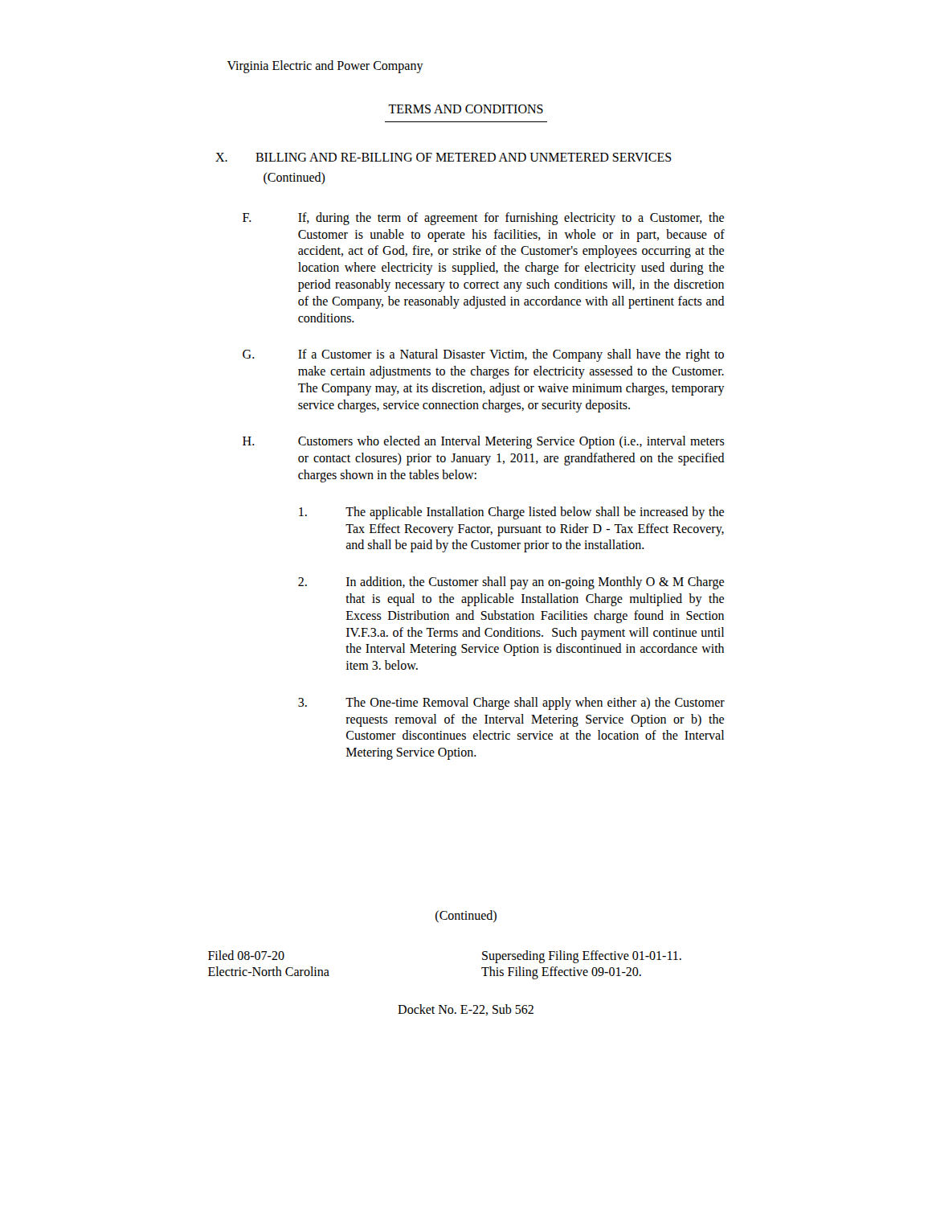Virginia Electric and Power Company
TERMS AND CONDITIONS
X.
BILLING AND RE-BILLING OF METERED AND UNMETERED SERVICES
(Continued)
F.
If, during the term of agreement for furnishing electricity to a Customer, the Customer is unable to operate his facilities, in whole or in part, because of accident, act of God, fire, or strike of the Customer's employees occurring at the location where electricity is supplied, the charge for electricity used during the period reasonably necessary to correct any such conditions will, in the discretion of the Company, be reasonably adjusted in accordance with all pertinent facts and conditions.
G.
If a Customer is a Natural Disaster Victim, the Company shall have the right to make certain adjustments to the charges for electricity assessed to the Customer. The Company may, at its discretion, adjust or waive minimum charges, temporary service charges, service connection charges, or security deposits.
H.
Customers who elected an Interval Metering Service Option (i.e., interval meters or contact closures) prior to January 1, 2011, are grandfathered on the specified charges shown in the tables below:
1.
The applicable Installation Charge listed below shall be increased by the Tax Effect Recovery Factor, pursuant to Rider D - Tax Effect Recovery, and shall be paid by the Customer prior to the installation.
2.
In addition, the Customer shall pay an on-going Monthly O & M Charge that is equal to the applicable Installation Charge multiplied by the Excess Distribution and Substation Facilities charge found in Section IV.F.3.a. of the Terms and Conditions. Such payment will continue until the Interval Metering Service Option is discontinued in accordance with item 3. below.
3.
The One-time Removal Charge shall apply when either a) the Customer requests removal of the Interval Metering Service Option or b) the Customer discontinues electric service at the location of the Interval Metering Service Option.
(Continued)
Filed 08-07-20
Electric-North Carolina
Superseding Filing Effective 01-01-11.
This Filing Effective 09-01-20.
Docket No. E-22, Sub 562